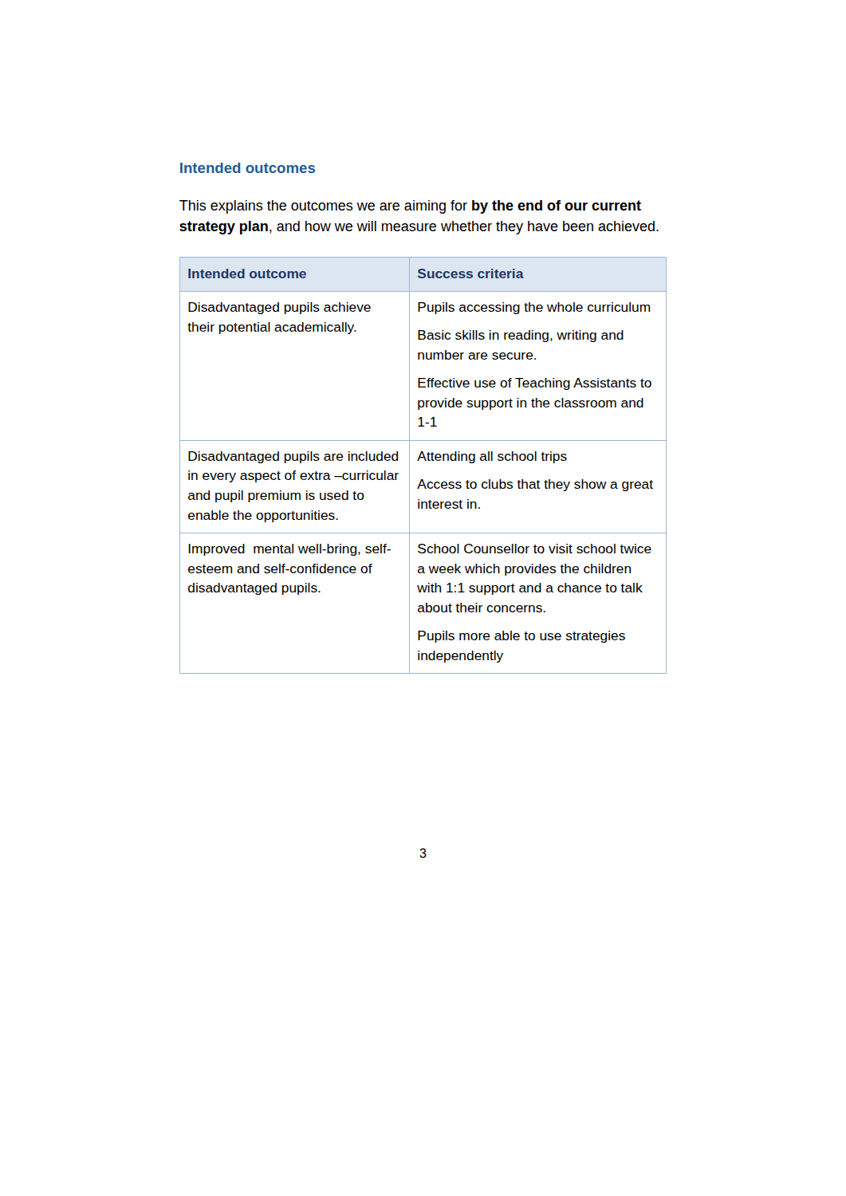Intended outcomes
This explains the outcomes we are aiming for by the end of our current strategy plan, and how we will measure whether they have been achieved.
| Intended outcome | Success criteria |
| --- | --- |
| Disadvantaged pupils achieve their potential academically. | Pupils accessing the whole curriculum Basic skills in reading, writing and number are secure. Effective use of Teaching Assistants to provide support in the classroom and 1-1 |
| Disadvantaged pupils are included in every aspect of extra –curricular and pupil premium is used to enable the opportunities. | Attending all school trips Access to clubs that they show a great interest in. |
| Improved mental well-bring, self-esteem and self-confidence of disadvantaged pupils. | School Counsellor to visit school twice a week which provides the children with 1:1 support and a chance to talk about their concerns. Pupils more able to use strategies independently |
3